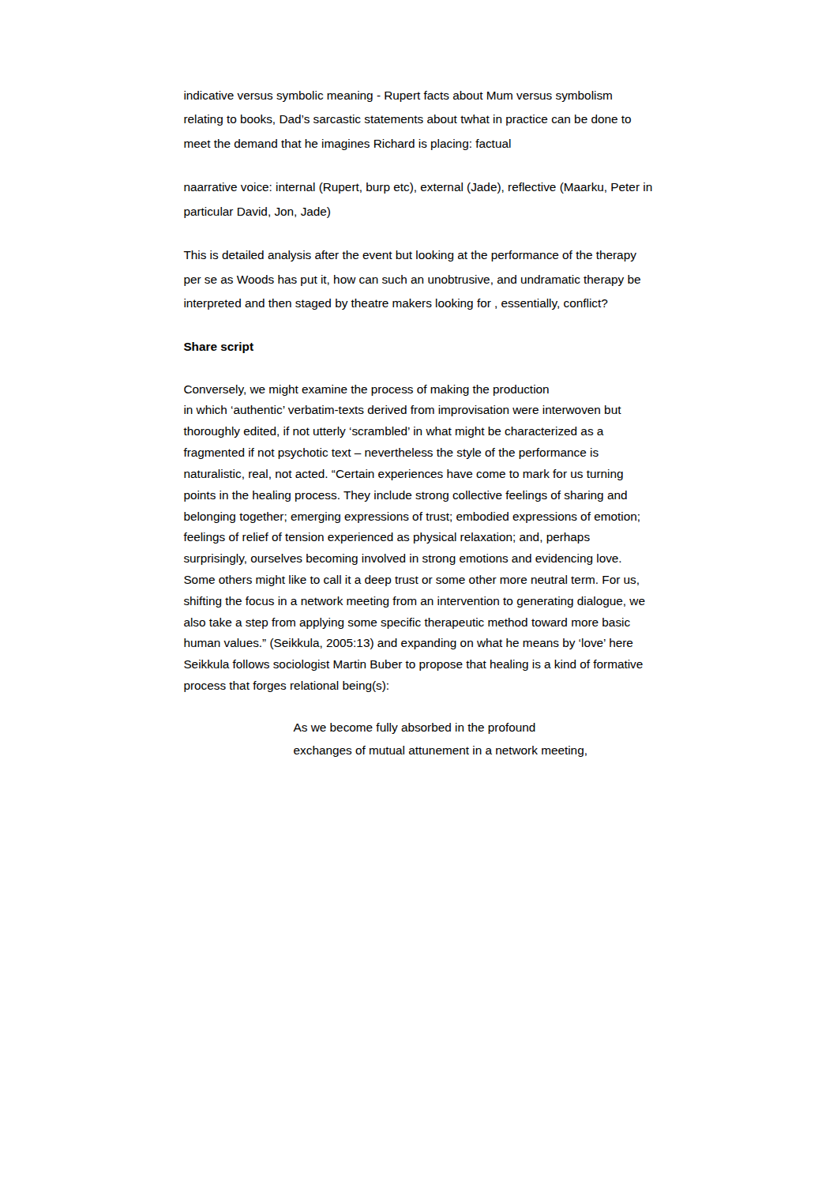indicative versus symbolic meaning - Rupert facts about Mum versus symbolism relating to books, Dad’s sarcastic statements about twhat in practice can be done to meet the demand that he imagines Richard is placing: factual
naarrative voice: internal (Rupert, burp etc), external (Jade), reflective (Maarku, Peter in particular David, Jon, Jade)
This is detailed analysis after the event but looking at the performance of the therapy per se as Woods has put it, how can such an unobtrusive, and undramatic therapy be interpreted and then staged by theatre makers looking for , essentially, conflict?
Share script
Conversely, we might examine the process of making the production
in which ‘authentic’ verbatim-texts derived from improvisation were interwoven but thoroughly edited, if not utterly ‘scrambled’ in what might be characterized as a fragmented if not psychotic text – nevertheless the style of the performance is naturalistic, real, not acted. “Certain experiences have come to mark for us turning points in the healing process. They include strong collective feelings of sharing and belonging together; emerging expressions of trust; embodied expressions of emotion; feelings of relief of tension experienced as physical relaxation; and, perhaps surprisingly, ourselves becoming involved in strong emotions and evidencing love. Some others might like to call it a deep trust or some other more neutral term. For us, shifting the focus in a network meeting from an intervention to generating dialogue, we also take a step from applying some specific therapeutic method toward more basic human values.” (Seikkula, 2005:13) and expanding on what he means by ‘love’ here Seikkula follows sociologist Martin Buber to propose that healing is a kind of formative process that forges relational being(s):
As we become fully absorbed in the profound
exchanges of mutual attunement in a network meeting,